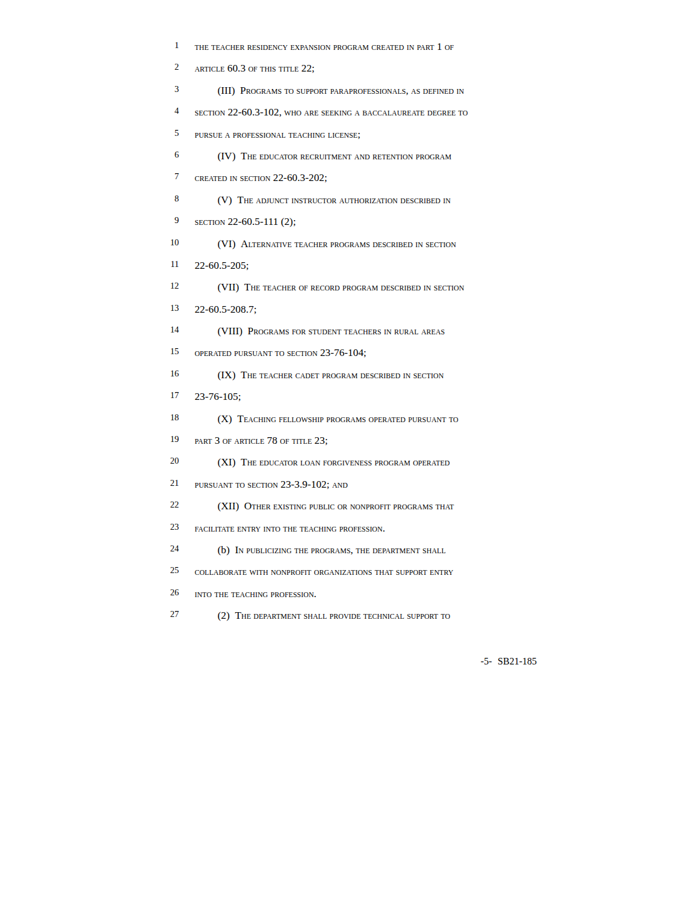the teacher residency expansion program created in part 1 of
article 60.3 of this title 22;
(III) Programs to support paraprofessionals, as defined in
section 22-60.3-102, who are seeking a baccalaureate degree to
pursue a professional teaching license;
(IV) The educator recruitment and retention program
created in section 22-60.3-202;
(V) The adjunct instructor authorization described in
section 22-60.5-111 (2);
(VI) Alternative teacher programs described in section
22-60.5-205;
(VII) The teacher of record program described in section
22-60.5-208.7;
(VIII) Programs for student teachers in rural areas
operated pursuant to section 23-76-104;
(IX) The teacher cadet program described in section
23-76-105;
(X) Teaching fellowship programs operated pursuant to
part 3 of article 78 of title 23;
(XI) The educator loan forgiveness program operated
pursuant to section 23-3.9-102; and
(XII) Other existing public or nonprofit programs that
facilitate entry into the teaching profession.
(b) In publicizing the programs, the department shall
collaborate with nonprofit organizations that support entry
into the teaching profession.
(2) The department shall provide technical support to
-5-SB21-185